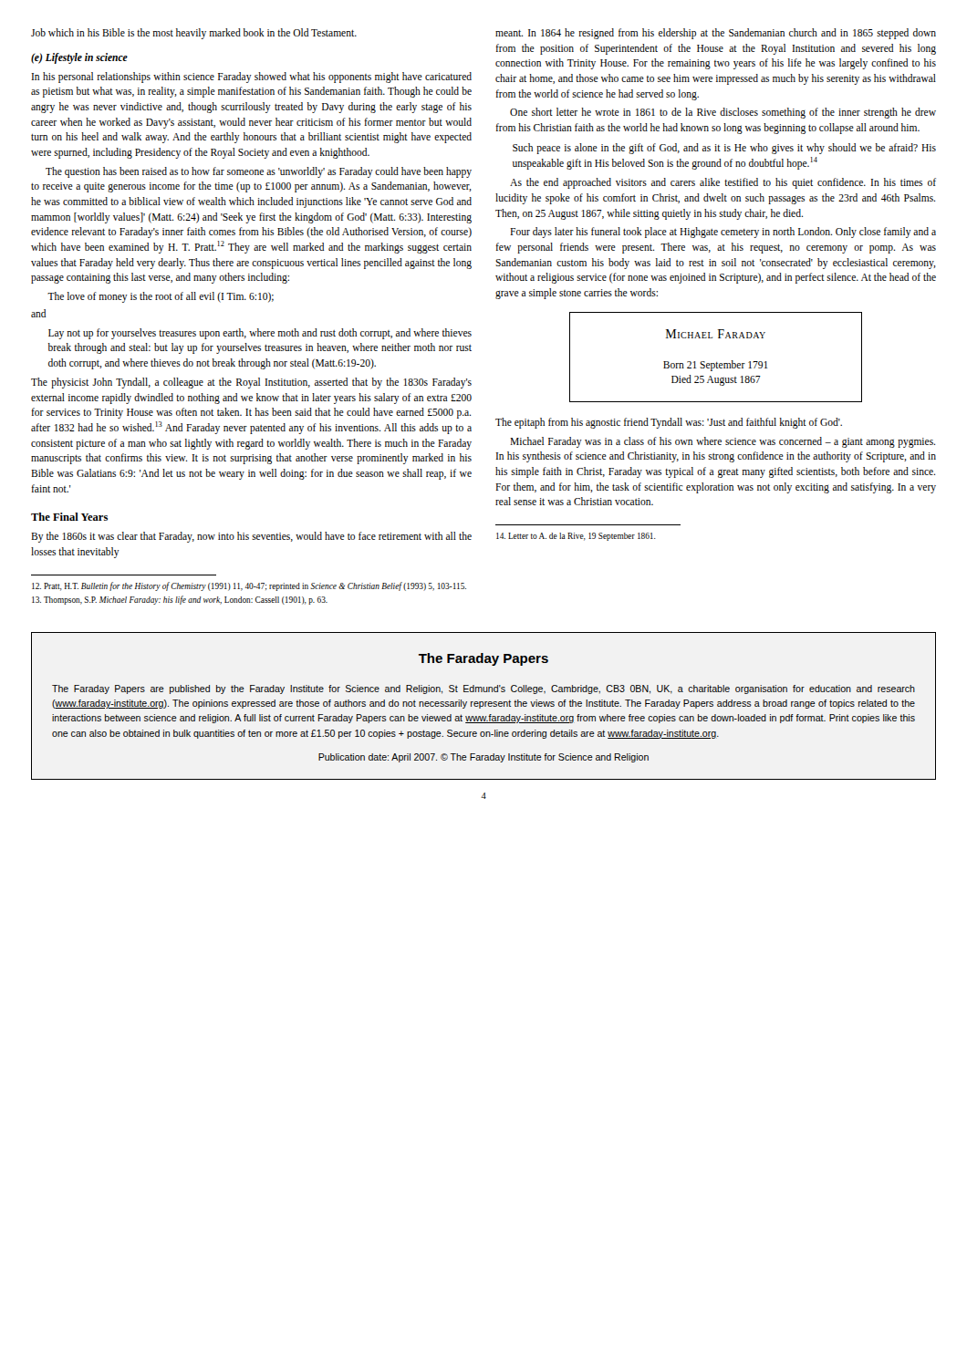Job which in his Bible is the most heavily marked book in the Old Testament.
(e) Lifestyle in science
In his personal relationships within science Faraday showed what his opponents might have caricatured as pietism but what was, in reality, a simple manifestation of his Sandemanian faith. Though he could be angry he was never vindictive and, though scurrilously treated by Davy during the early stage of his career when he worked as Davy's assistant, would never hear criticism of his former mentor but would turn on his heel and walk away. And the earthly honours that a brilliant scientist might have expected were spurned, including Presidency of the Royal Society and even a knighthood.
The question has been raised as to how far someone as 'unworldly' as Faraday could have been happy to receive a quite generous income for the time (up to £1000 per annum). As a Sandemanian, however, he was committed to a biblical view of wealth which included injunctions like 'Ye cannot serve God and mammon [worldly values]' (Matt. 6:24) and 'Seek ye first the kingdom of God' (Matt. 6:33). Interesting evidence relevant to Faraday's inner faith comes from his Bibles (the old Authorised Version, of course) which have been examined by H. T. Pratt.12 They are well marked and the markings suggest certain values that Faraday held very dearly. Thus there are conspicuous vertical lines pencilled against the long passage containing this last verse, and many others including:
The love of money is the root of all evil (I Tim. 6:10);
and
Lay not up for yourselves treasures upon earth, where moth and rust doth corrupt, and where thieves break through and steal: but lay up for yourselves treasures in heaven, where neither moth nor rust doth corrupt, and where thieves do not break through nor steal (Matt.6:19-20).
The physicist John Tyndall, a colleague at the Royal Institution, asserted that by the 1830s Faraday's external income rapidly dwindled to nothing and we know that in later years his salary of an extra £200 for services to Trinity House was often not taken. It has been said that he could have earned £5000 p.a. after 1832 had he so wished.13 And Faraday never patented any of his inventions. All this adds up to a consistent picture of a man who sat lightly with regard to worldly wealth. There is much in the Faraday manuscripts that confirms this view. It is not surprising that another verse prominently marked in his Bible was Galatians 6:9: 'And let us not be weary in well doing: for in due season we shall reap, if we faint not.'
The Final Years
By the 1860s it was clear that Faraday, now into his seventies, would have to face retirement with all the losses that inevitably
12. Pratt, H.T. Bulletin for the History of Chemistry (1991) 11, 40-47; reprinted in Science & Christian Belief (1993) 5, 103-115.
13. Thompson, S.P. Michael Faraday: his life and work, London: Cassell (1901), p. 63.
meant. In 1864 he resigned from his eldership at the Sandemanian church and in 1865 stepped down from the position of Superintendent of the House at the Royal Institution and severed his long connection with Trinity House. For the remaining two years of his life he was largely confined to his chair at home, and those who came to see him were impressed as much by his serenity as his withdrawal from the world of science he had served so long.
One short letter he wrote in 1861 to de la Rive discloses something of the inner strength he drew from his Christian faith as the world he had known so long was beginning to collapse all around him.
Such peace is alone in the gift of God, and as it is He who gives it why should we be afraid? His unspeakable gift in His beloved Son is the ground of no doubtful hope.14
As the end approached visitors and carers alike testified to his quiet confidence. In his times of lucidity he spoke of his comfort in Christ, and dwelt on such passages as the 23rd and 46th Psalms. Then, on 25 August 1867, while sitting quietly in his study chair, he died.
Four days later his funeral took place at Highgate cemetery in north London. Only close family and a few personal friends were present. There was, at his request, no ceremony or pomp. As was Sandemanian custom his body was laid to rest in soil not 'consecrated' by ecclesiastical ceremony, without a religious service (for none was enjoined in Scripture), and in perfect silence. At the head of the grave a simple stone carries the words:
Michael Faraday
Born 21 September 1791
Died 25 August 1867
The epitaph from his agnostic friend Tyndall was: 'Just and faithful knight of God'.
Michael Faraday was in a class of his own where science was concerned – a giant among pygmies. In his synthesis of science and Christianity, in his strong confidence in the authority of Scripture, and in his simple faith in Christ, Faraday was typical of a great many gifted scientists, both before and since. For them, and for him, the task of scientific exploration was not only exciting and satisfying. In a very real sense it was a Christian vocation.
14. Letter to A. de la Rive, 19 September 1861.
The Faraday Papers
The Faraday Papers are published by the Faraday Institute for Science and Religion, St Edmund's College, Cambridge, CB3 0BN, UK, a charitable organisation for education and research (www.faraday-institute.org). The opinions expressed are those of authors and do not necessarily represent the views of the Institute. The Faraday Papers address a broad range of topics related to the interactions between science and religion. A full list of current Faraday Papers can be viewed at www.faraday-institute.org from where free copies can be down-loaded in pdf format. Print copies like this one can also be obtained in bulk quantities of ten or more at £1.50 per 10 copies + postage. Secure on-line ordering details are at www.faraday-institute.org.
Publication date: April 2007. © The Faraday Institute for Science and Religion
4